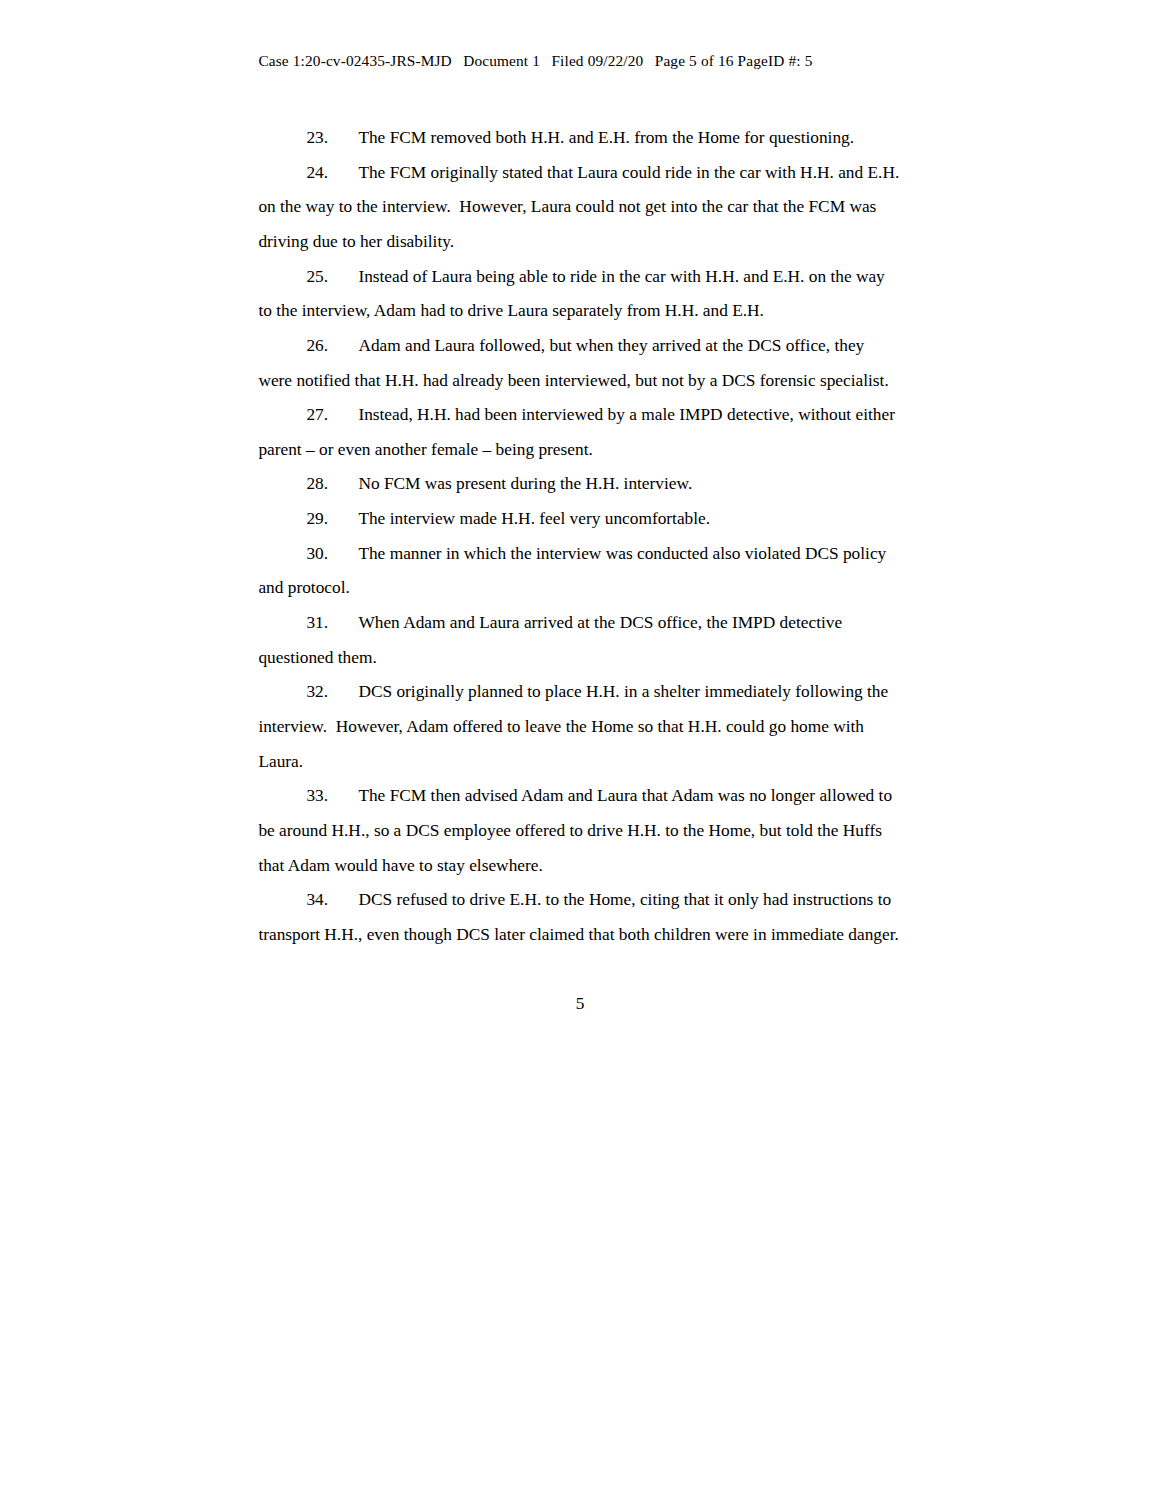Case 1:20-cv-02435-JRS-MJD Document 1 Filed 09/22/20 Page 5 of 16 PageID #: 5
23. The FCM removed both H.H. and E.H. from the Home for questioning.
24. The FCM originally stated that Laura could ride in the car with H.H. and E.H. on the way to the interview. However, Laura could not get into the car that the FCM was driving due to her disability.
25. Instead of Laura being able to ride in the car with H.H. and E.H. on the way to the interview, Adam had to drive Laura separately from H.H. and E.H.
26. Adam and Laura followed, but when they arrived at the DCS office, they were notified that H.H. had already been interviewed, but not by a DCS forensic specialist.
27. Instead, H.H. had been interviewed by a male IMPD detective, without either parent – or even another female – being present.
28. No FCM was present during the H.H. interview.
29. The interview made H.H. feel very uncomfortable.
30. The manner in which the interview was conducted also violated DCS policy and protocol.
31. When Adam and Laura arrived at the DCS office, the IMPD detective questioned them.
32. DCS originally planned to place H.H. in a shelter immediately following the interview. However, Adam offered to leave the Home so that H.H. could go home with Laura.
33. The FCM then advised Adam and Laura that Adam was no longer allowed to be around H.H., so a DCS employee offered to drive H.H. to the Home, but told the Huffs that Adam would have to stay elsewhere.
34. DCS refused to drive E.H. to the Home, citing that it only had instructions to transport H.H., even though DCS later claimed that both children were in immediate danger.
5